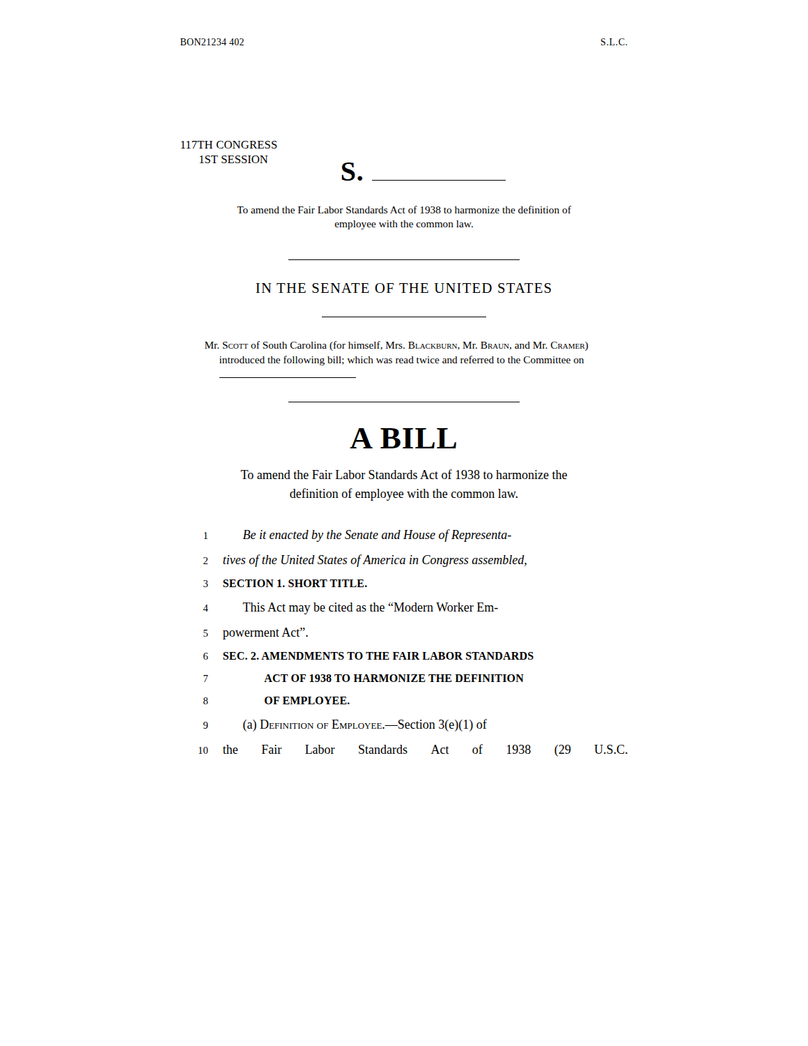BON21234 402
S.L.C.
117TH CONGRESS
1ST SESSION
S.
To amend the Fair Labor Standards Act of 1938 to harmonize the definition of employee with the common law.
IN THE SENATE OF THE UNITED STATES
Mr. Scott of South Carolina (for himself, Mrs. Blackburn, Mr. Braun, and Mr. Cramer) introduced the following bill; which was read twice and referred to the Committee on
A BILL
To amend the Fair Labor Standards Act of 1938 to harmonize the definition of employee with the common law.
1
Be it enacted by the Senate and House of Representa-
2
tives of the United States of America in Congress assembled,
3
SECTION 1. SHORT TITLE.
4
This Act may be cited as the “Modern Worker Em-
5
powerment Act”.
6
SEC. 2. AMENDMENTS TO THE FAIR LABOR STANDARDS
7
ACT OF 1938 TO HARMONIZE THE DEFINITION
8
OF EMPLOYEE.
9
(a) Definition of Employee.—Section 3(e)(1) of
10
the Fair Labor Standards Act of 1938(29 U.S.C.